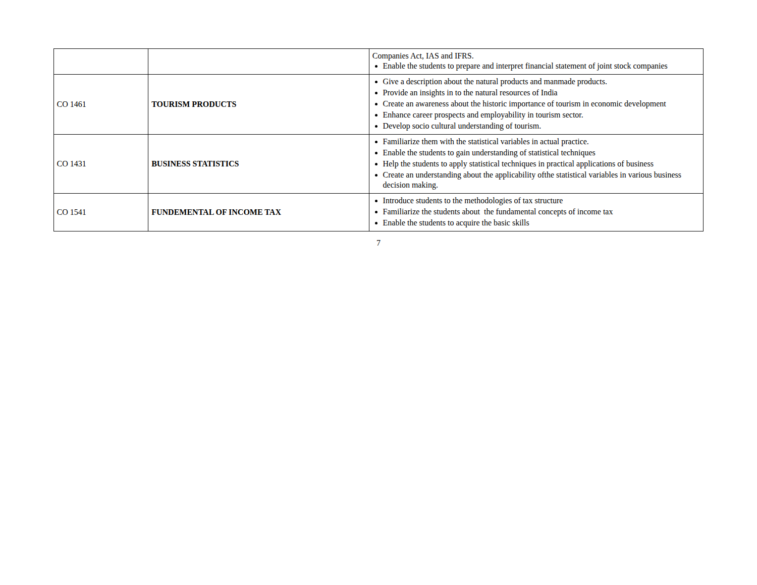| | | Companies Act, IAS and IFRS. Enable the students to prepare and interpret financial statement of joint stock companies |
| CO 1461 | TOURISM PRODUCTS | Give a description about the natural products and manmade products. Provide an insights in to the natural resources of India Create an awareness about the historic importance of tourism in economic development Enhance career prospects and employability in tourism sector. Develop socio cultural understanding of tourism. |
| CO 1431 | BUSINESS STATISTICS | Familiarize them with the statistical variables in actual practice. Enable the students to gain understanding of statistical techniques Help the students to apply statistical techniques in practical applications of business Create an understanding about the applicability ofthe statistical variables in various business decision making. |
| CO 1541 | FUNDEMENTAL OF INCOME TAX | Introduce students to the methodologies of tax structure Familiarize the students about the fundamental concepts of income tax Enable the students to acquire the basic skills |
7